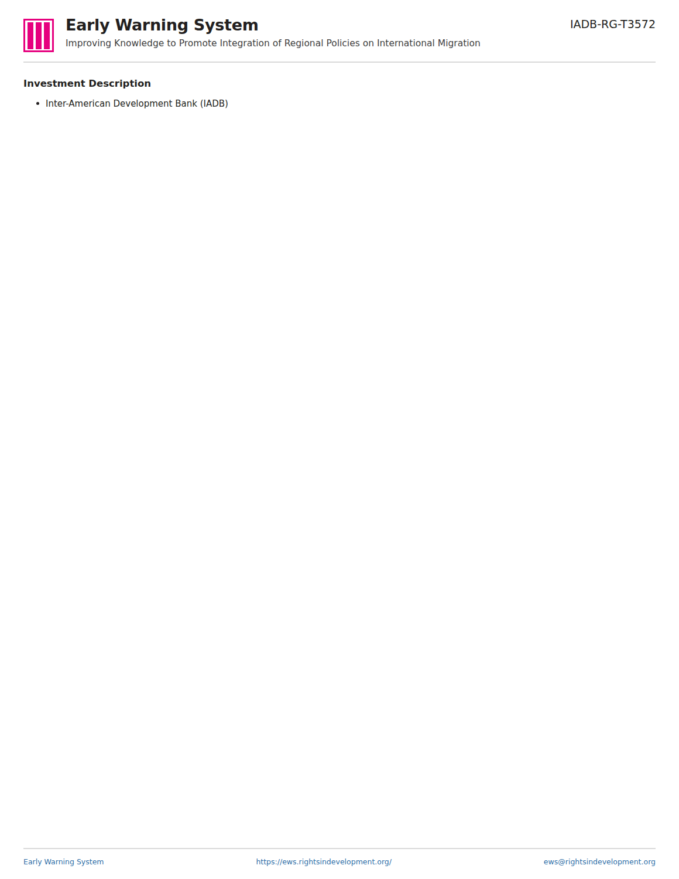Early Warning System
Improving Knowledge to Promote Integration of Regional Policies on International Migration
IADB-RG-T3572
Investment Description
Inter-American Development Bank (IADB)
Early Warning System
https://ews.rightsindevelopment.org/
ews@rightsindevelopment.org